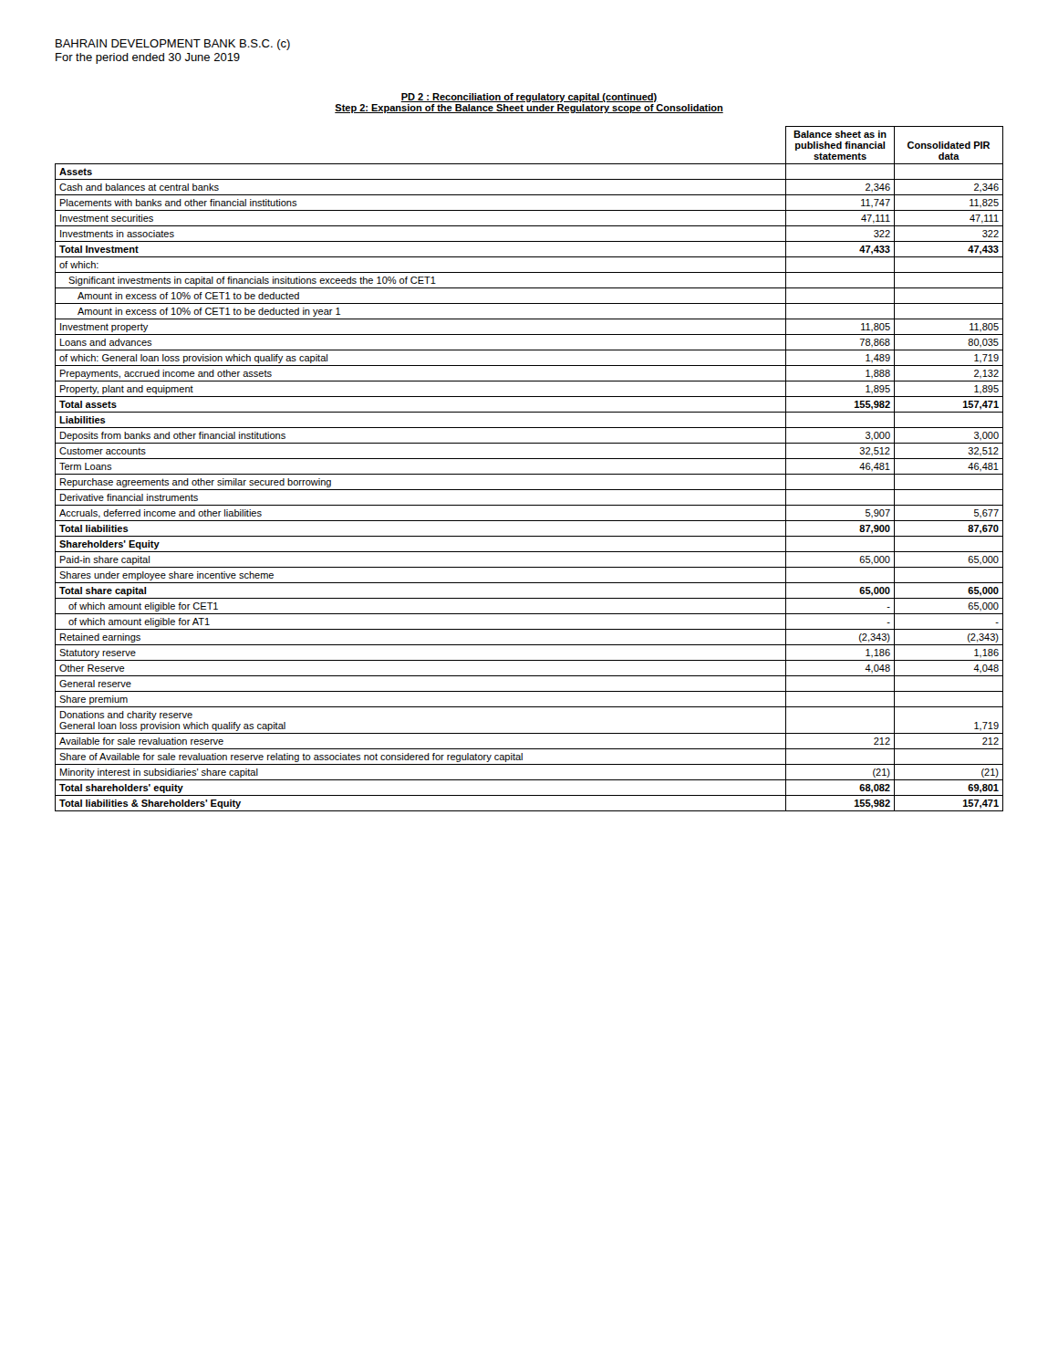BAHRAIN DEVELOPMENT BANK B.S.C. (c)
For the period ended 30 June 2019
PD 2 : Reconciliation of regulatory capital (continued)
Step 2: Expansion of the Balance Sheet under Regulatory scope of Consolidation
| | Balance sheet as in published financial statements | Consolidated PIR data |
| --- | --- | --- |
| Assets | | |
| Cash and balances at central banks | 2,346 | 2,346 |
| Placements with banks and other financial institutions | 11,747 | 11,825 |
| Investment securities | 47,111 | 47,111 |
| Investments in associates | 322 | 322 |
| Total Investment | 47,433 | 47,433 |
| of which: | | |
| Significant investments in capital of financials insitutions exceeds the 10% of CET1 | | |
| Amount in excess of 10% of CET1 to be deducted | | |
| Amount in excess of 10% of CET1 to be deducted in year 1 | | |
| Investment property | 11,805 | 11,805 |
| Loans and advances | 78,868 | 80,035 |
| of which: General loan loss provision which qualify as capital | 1,489 | 1,719 |
| Prepayments, accrued income and other assets | 1,888 | 2,132 |
| Property, plant and equipment | 1,895 | 1,895 |
| Total assets | 155,982 | 157,471 |
| Liabilities | | |
| Deposits from banks and other financial institutions | 3,000 | 3,000 |
| Customer accounts | 32,512 | 32,512 |
| Term Loans | 46,481 | 46,481 |
| Repurchase agreements and other similar secured borrowing | | |
| Derivative financial instruments | | |
| Accruals, deferred income and other liabilities | 5,907 | 5,677 |
| Total liabilities | 87,900 | 87,670 |
| Shareholders' Equity | | |
| Paid-in share capital | 65,000 | 65,000 |
| Shares under employee share incentive scheme | | |
| Total share capital | 65,000 | 65,000 |
| of which amount eligible for CET1 | - | 65,000 |
| of which amount eligible for AT1 | - | - |
| Retained earnings | (2,343) | (2,343) |
| Statutory reserve | 1,186 | 1,186 |
| Other Reserve | 4,048 | 4,048 |
| General reserve | | |
| Share premium | | |
| Donations and charity reserve General loan loss provision which qualify as capital | | 1,719 |
| Available for sale revaluation reserve | 212 | 212 |
| Share of Available for sale revaluation reserve relating to associates not considered for regulatory capital | | |
| Minority interest in subsidiaries' share capital | (21) | (21) |
| Total shareholders' equity | 68,082 | 69,801 |
| Total liabilities & Shareholders' Equity | 155,982 | 157,471 |